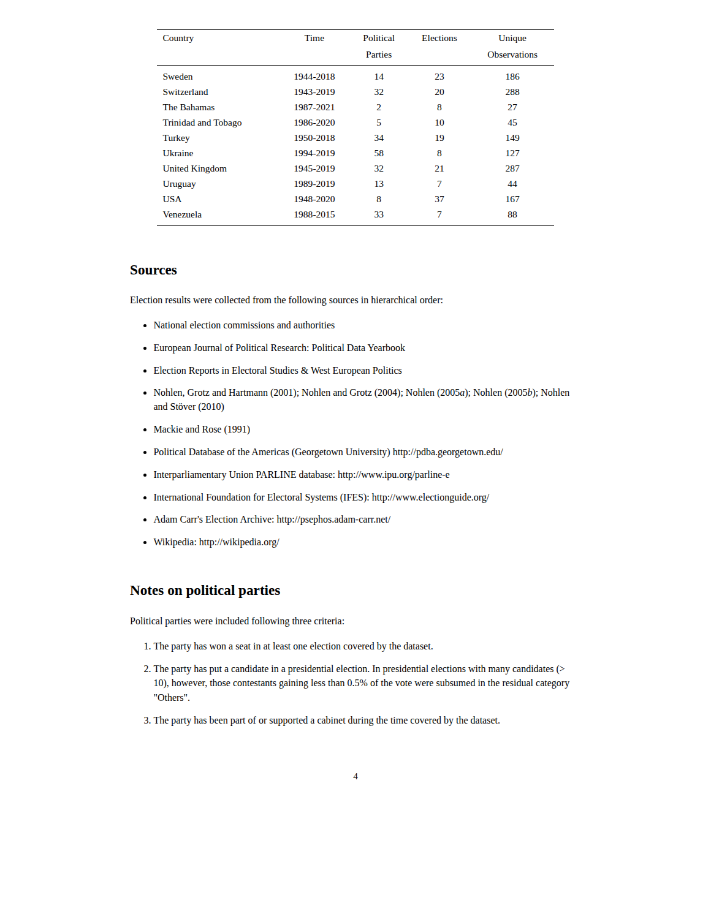| Country | Time | Political | Elections | Unique |
| --- | --- | --- | --- | --- |
| | | Parties | | Observations |
| Sweden | 1944-2018 | 14 | 23 | 186 |
| Switzerland | 1943-2019 | 32 | 20 | 288 |
| The Bahamas | 1987-2021 | 2 | 8 | 27 |
| Trinidad and Tobago | 1986-2020 | 5 | 10 | 45 |
| Turkey | 1950-2018 | 34 | 19 | 149 |
| Ukraine | 1994-2019 | 58 | 8 | 127 |
| United Kingdom | 1945-2019 | 32 | 21 | 287 |
| Uruguay | 1989-2019 | 13 | 7 | 44 |
| USA | 1948-2020 | 8 | 37 | 167 |
| Venezuela | 1988-2015 | 33 | 7 | 88 |
Sources
Election results were collected from the following sources in hierarchical order:
National election commissions and authorities
European Journal of Political Research: Political Data Yearbook
Election Reports in Electoral Studies & West European Politics
Nohlen, Grotz and Hartmann (2001); Nohlen and Grotz (2004); Nohlen (2005a); Nohlen (2005b); Nohlen and Stöver (2010)
Mackie and Rose (1991)
Political Database of the Americas (Georgetown University) http://pdba.georgetown.edu/
Interparliamentary Union PARLINE database: http://www.ipu.org/parline-e
International Foundation for Electoral Systems (IFES): http://www.electionguide.org/
Adam Carr's Election Archive: http://psephos.adam-carr.net/
Wikipedia: http://wikipedia.org/
Notes on political parties
Political parties were included following three criteria:
The party has won a seat in at least one election covered by the dataset.
The party has put a candidate in a presidential election. In presidential elections with many candidates (> 10), however, those contestants gaining less than 0.5% of the vote were subsumed in the residual category "Others".
The party has been part of or supported a cabinet during the time covered by the dataset.
4